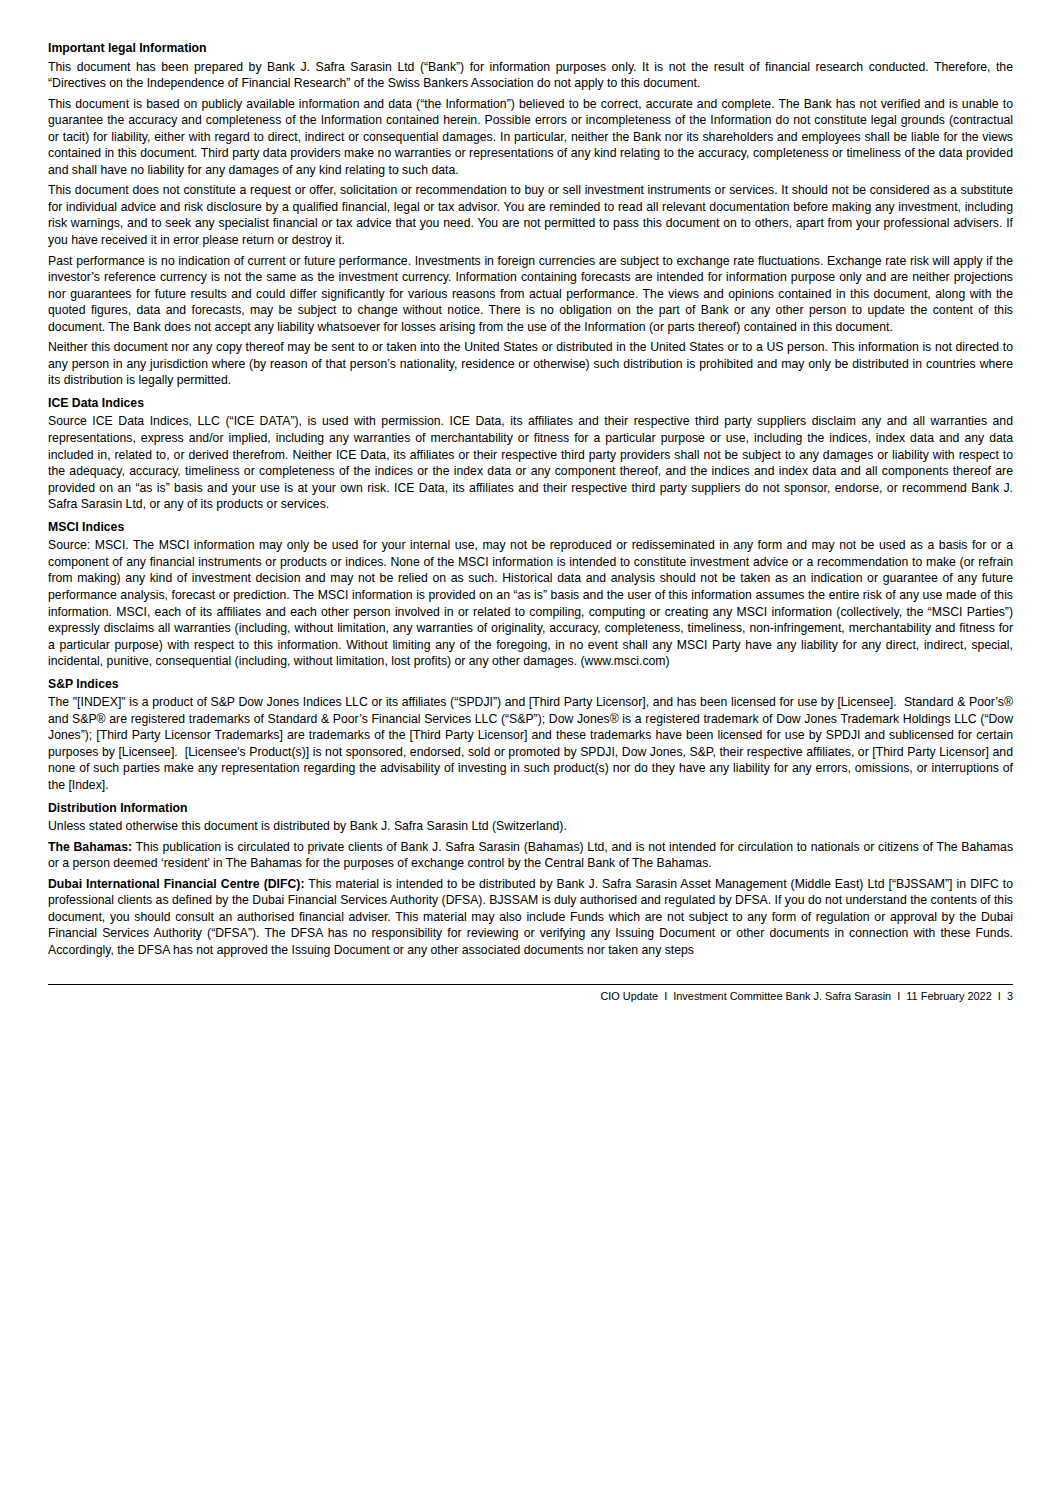Important legal Information
This document has been prepared by Bank J. Safra Sarasin Ltd (“Bank”) for information purposes only. It is not the result of financial research conducted. Therefore, the “Directives on the Independence of Financial Research” of the Swiss Bankers Association do not apply to this document.
This document is based on publicly available information and data (“the Information”) believed to be correct, accurate and complete. The Bank has not verified and is unable to guarantee the accuracy and completeness of the Information contained herein. Possible errors or incompleteness of the Information do not constitute legal grounds (contractual or tacit) for liability, either with regard to direct, indirect or consequential damages. In particular, neither the Bank nor its shareholders and employees shall be liable for the views contained in this document. Third party data providers make no warranties or representations of any kind relating to the accuracy, completeness or timeliness of the data provided and shall have no liability for any damages of any kind relating to such data.
This document does not constitute a request or offer, solicitation or recommendation to buy or sell investment instruments or services. It should not be considered as a substitute for individual advice and risk disclosure by a qualified financial, legal or tax advisor. You are reminded to read all relevant documentation before making any investment, including risk warnings, and to seek any specialist financial or tax advice that you need. You are not permitted to pass this document on to others, apart from your professional advisers. If you have received it in error please return or destroy it.
Past performance is no indication of current or future performance. Investments in foreign currencies are subject to exchange rate fluctuations. Exchange rate risk will apply if the investor’s reference currency is not the same as the investment currency. Information containing forecasts are intended for information purpose only and are neither projections nor guarantees for future results and could differ significantly for various reasons from actual performance. The views and opinions contained in this document, along with the quoted figures, data and forecasts, may be subject to change without notice. There is no obligation on the part of Bank or any other person to update the content of this document. The Bank does not accept any liability whatsoever for losses arising from the use of the Information (or parts thereof) contained in this document.
Neither this document nor any copy thereof may be sent to or taken into the United States or distributed in the United States or to a US person. This information is not directed to any person in any jurisdiction where (by reason of that person’s nationality, residence or otherwise) such distribution is prohibited and may only be distributed in countries where its distribution is legally permitted.
ICE Data Indices
Source ICE Data Indices, LLC (“ICE DATA”), is used with permission. ICE Data, its affiliates and their respective third party suppliers disclaim any and all warranties and representations, express and/or implied, including any warranties of merchantability or fitness for a particular purpose or use, including the indices, index data and any data included in, related to, or derived therefrom. Neither ICE Data, its affiliates or their respective third party providers shall not be subject to any damages or liability with respect to the adequacy, accuracy, timeliness or completeness of the indices or the index data or any component thereof, and the indices and index data and all components thereof are provided on an “as is” basis and your use is at your own risk. ICE Data, its affiliates and their respective third party suppliers do not sponsor, endorse, or recommend Bank J. Safra Sarasin Ltd, or any of its products or services.
MSCI Indices
Source: MSCI. The MSCI information may only be used for your internal use, may not be reproduced or redisseminated in any form and may not be used as a basis for or a component of any financial instruments or products or indices. None of the MSCI information is intended to constitute investment advice or a recommendation to make (or refrain from making) any kind of investment decision and may not be relied on as such. Historical data and analysis should not be taken as an indication or guarantee of any future performance analysis, forecast or prediction. The MSCI information is provided on an “as is” basis and the user of this information assumes the entire risk of any use made of this information. MSCI, each of its affiliates and each other person involved in or related to compiling, computing or creating any MSCI information (collectively, the “MSCI Parties”) expressly disclaims all warranties (including, without limitation, any warranties of originality, accuracy, completeness, timeliness, non-infringement, merchantability and fitness for a particular purpose) with respect to this information. Without limiting any of the foregoing, in no event shall any MSCI Party have any liability for any direct, indirect, special, incidental, punitive, consequential (including, without limitation, lost profits) or any other damages. (www.msci.com)
S&P Indices
The "[INDEX]" is a product of S&P Dow Jones Indices LLC or its affiliates (“SPDJI”) and [Third Party Licensor], and has been licensed for use by [Licensee]. Standard & Poor’s® and S&P® are registered trademarks of Standard & Poor’s Financial Services LLC (“S&P”); Dow Jones® is a registered trademark of Dow Jones Trademark Holdings LLC (“Dow Jones”); [Third Party Licensor Trademarks] are trademarks of the [Third Party Licensor] and these trademarks have been licensed for use by SPDJI and sublicensed for certain purposes by [Licensee]. [Licensee's Product(s)] is not sponsored, endorsed, sold or promoted by SPDJI, Dow Jones, S&P, their respective affiliates, or [Third Party Licensor] and none of such parties make any representation regarding the advisability of investing in such product(s) nor do they have any liability for any errors, omissions, or interruptions of the [Index].
Distribution Information
Unless stated otherwise this document is distributed by Bank J. Safra Sarasin Ltd (Switzerland).
The Bahamas: This publication is circulated to private clients of Bank J. Safra Sarasin (Bahamas) Ltd, and is not intended for circulation to nationals or citizens of The Bahamas or a person deemed ‘resident’ in The Bahamas for the purposes of exchange control by the Central Bank of The Bahamas.
Dubai International Financial Centre (DIFC): This material is intended to be distributed by Bank J. Safra Sarasin Asset Management (Middle East) Ltd [“BJSSAM”] in DIFC to professional clients as defined by the Dubai Financial Services Authority (DFSA). BJSSAM is duly authorised and regulated by DFSA. If you do not understand the contents of this document, you should consult an authorised financial adviser. This material may also include Funds which are not subject to any form of regulation or approval by the Dubai Financial Services Authority (“DFSA”). The DFSA has no responsibility for reviewing or verifying any Issuing Document or other documents in connection with these Funds. Accordingly, the DFSA has not approved the Issuing Document or any other associated documents nor taken any steps
CIO Update I Investment Committee Bank J. Safra Sarasin I 11 February 2022 I 3